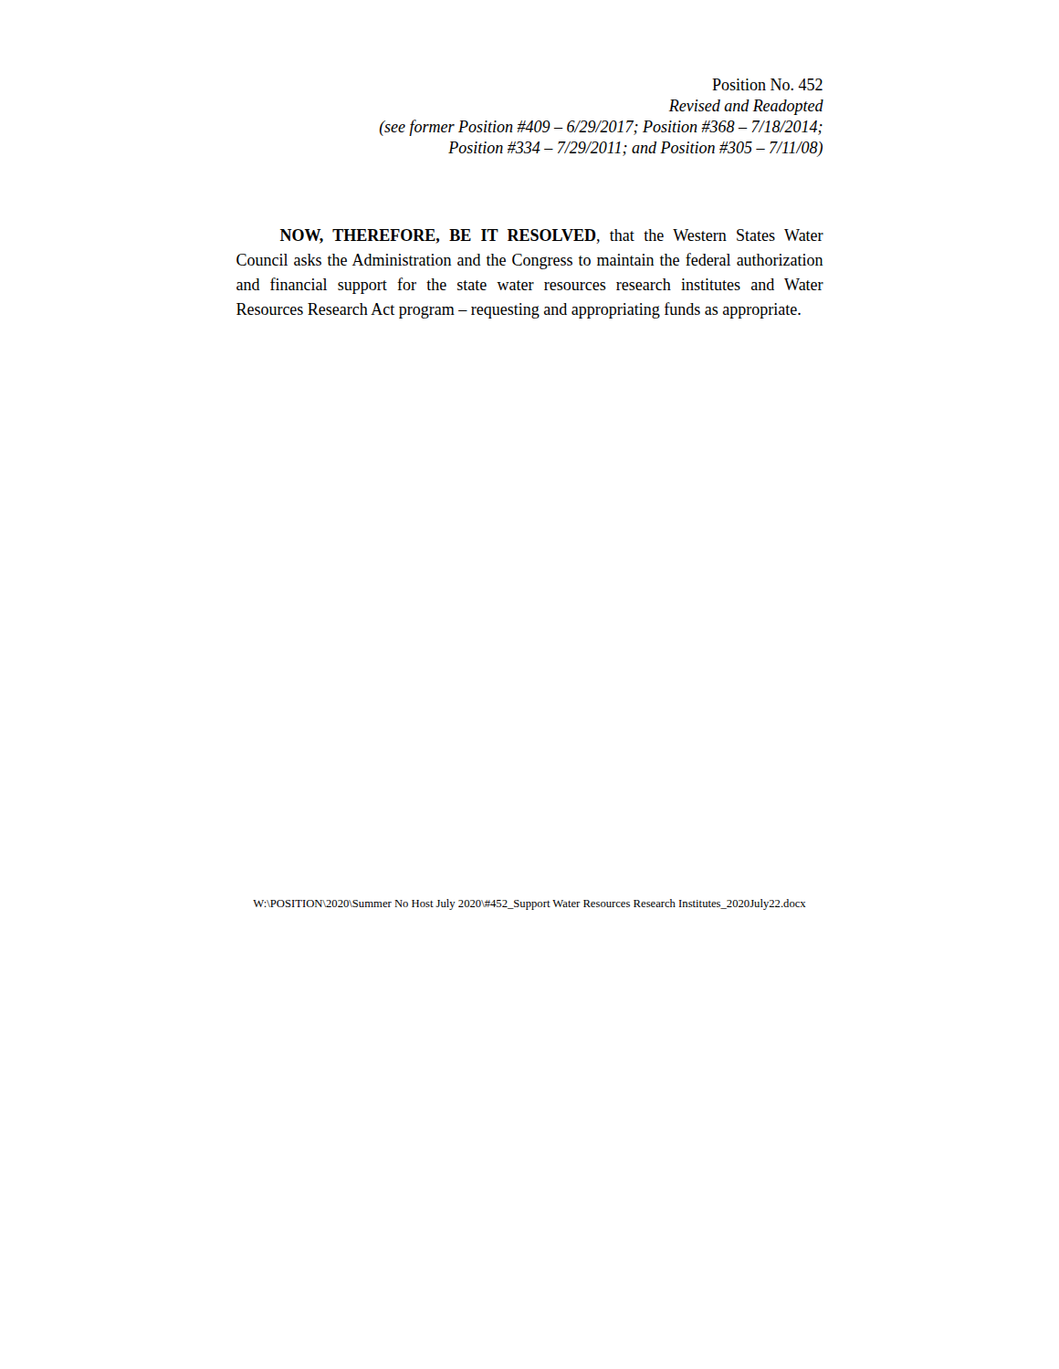Position No. 452
Revised and Readopted
(see former Position #409 – 6/29/2017; Position #368 – 7/18/2014;
Position #334 – 7/29/2011; and Position #305 – 7/11/08)
NOW, THEREFORE, BE IT RESOLVED, that the Western States Water Council asks the Administration and the Congress to maintain the federal authorization and financial support for the state water resources research institutes and Water Resources Research Act program – requesting and appropriating funds as appropriate.
W:\POSITION\2020\Summer No Host July 2020\#452_Support Water Resources Research Institutes_2020July22.docx